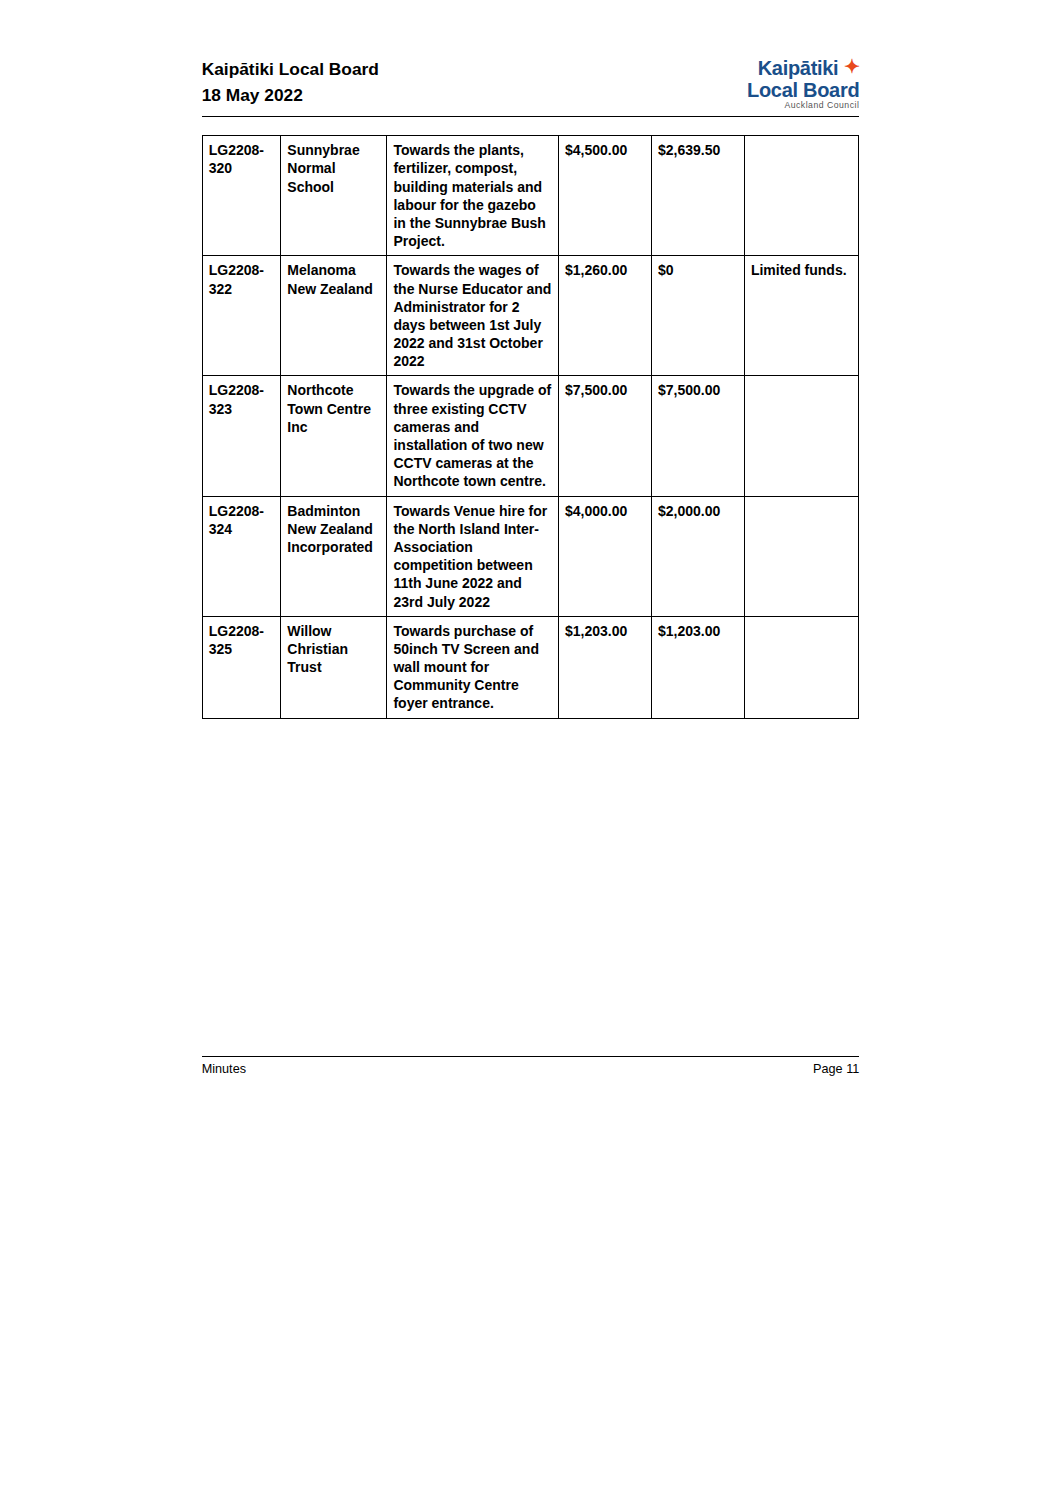Kaipātiki Local Board
18 May 2022
Kaipātiki ✦
Local Board
Auckland Council
| LG2208-320 | Sunnybrae Normal School | Towards the plants, fertilizer, compost, building materials and labour for the gazebo in the Sunnybrae Bush Project. | $4,500.00 | $2,639.50 | |
| LG2208-322 | Melanoma New Zealand | Towards the wages of the Nurse Educator and Administrator for 2 days between 1st July 2022 and 31st October 2022 | $1,260.00 | $0 | Limited funds. |
| LG2208-323 | Northcote Town Centre Inc | Towards the upgrade of three existing CCTV cameras and installation of two new CCTV cameras at the Northcote town centre. | $7,500.00 | $7,500.00 | |
| LG2208-324 | Badminton New Zealand Incorporated | Towards Venue hire for the North Island Inter-Association competition between 11th June 2022 and 23rd July 2022 | $4,000.00 | $2,000.00 | |
| LG2208-325 | Willow Christian Trust | Towards purchase of 50inch TV Screen and wall mount for Community Centre foyer entrance. | $1,203.00 | $1,203.00 | |
Minutes Page 11